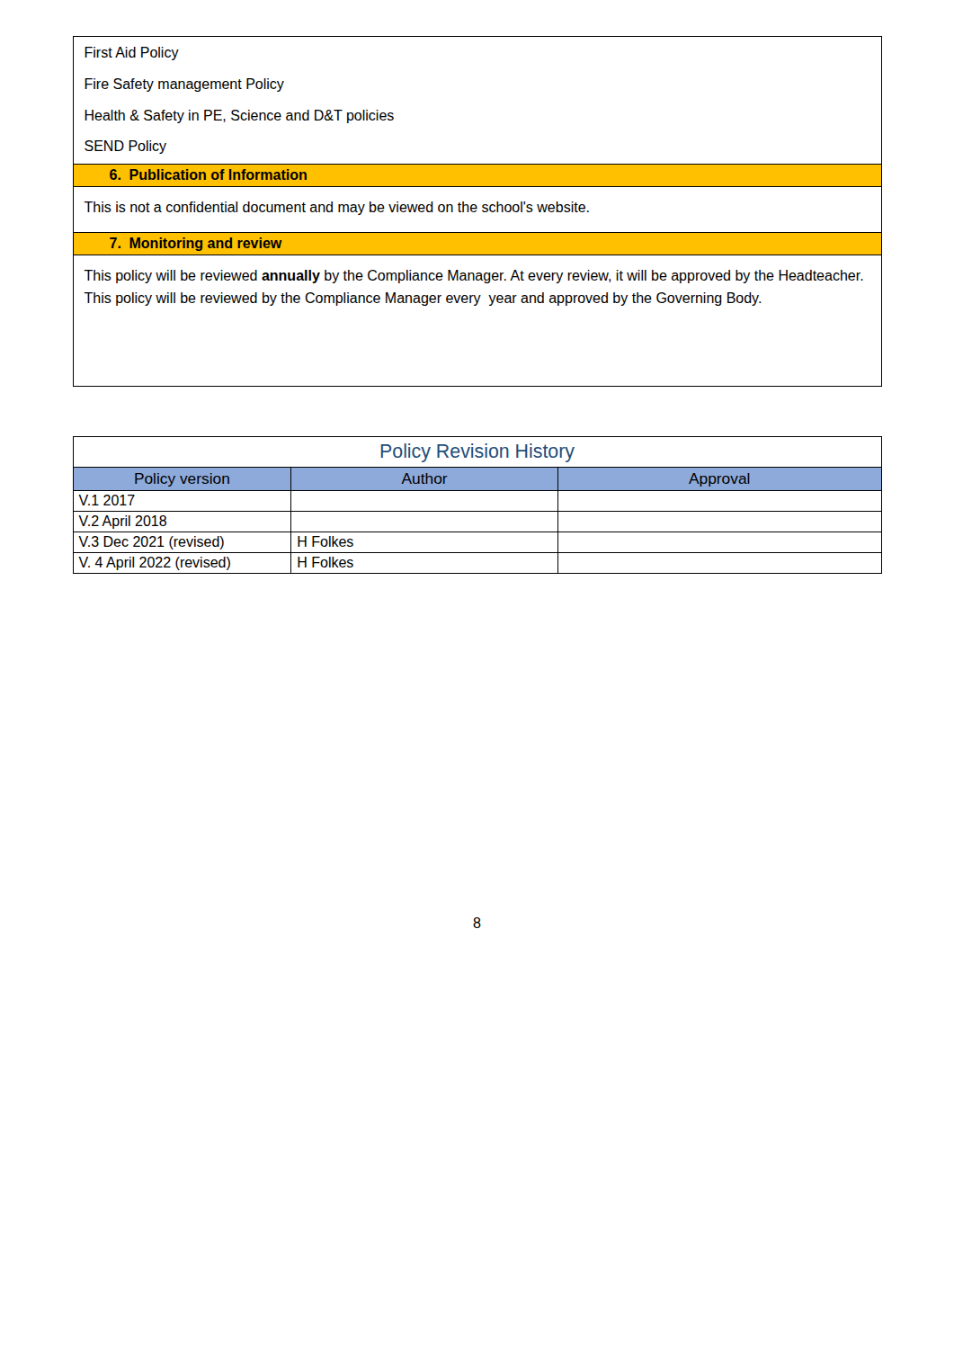First Aid Policy
Fire Safety management Policy
Health & Safety in PE, Science and D&T policies
SEND Policy
6. Publication of Information
This is not a confidential document and may be viewed on the school's website.
7. Monitoring and review
This policy will be reviewed annually by the Compliance Manager. At every review, it will be approved by the Headteacher.
This policy will be reviewed by the Compliance Manager every year and approved by the Governing Body.
Policy Revision History
| Policy version | Author | Approval |
| --- | --- | --- |
| V.1 2017 | | |
| V.2 April 2018 | | |
| V.3 Dec 2021 (revised) | H Folkes | |
| V. 4 April 2022 (revised) | H Folkes | |
8